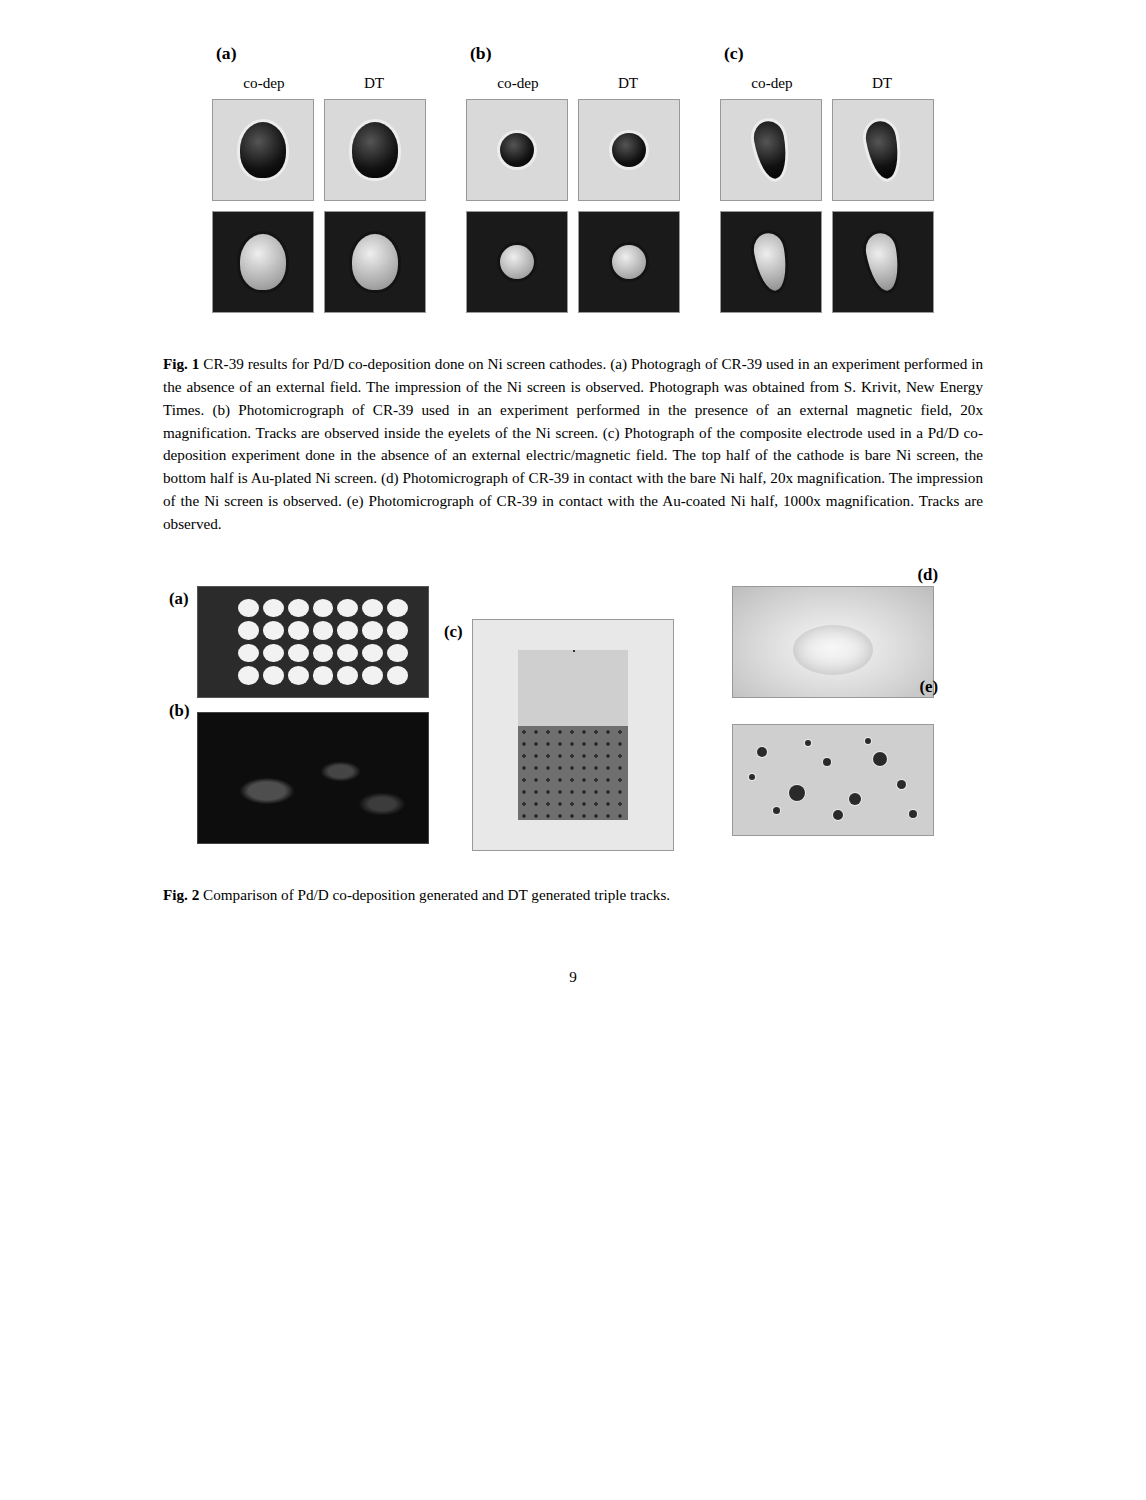(a)
co-dep DT
(b)
co-dep DT
(c)
co-dep DT
Fig. 1 CR-39 results for Pd/D co-deposition done on Ni screen cathodes. (a) Photogragh of CR-39 used in an experiment performed in the absence of an external field. The impression of the Ni screen is observed. Photograph was obtained from S. Krivit, New Energy Times. (b) Photomicrograph of CR-39 used in an experiment performed in the presence of an external magnetic field, 20x magnification. Tracks are observed inside the eyelets of the Ni screen. (c) Photograph of the composite electrode used in a Pd/D co-deposition experiment done in the absence of an external electric/magnetic field. The top half of the cathode is bare Ni screen, the bottom half is Au-plated Ni screen. (d) Photomicrograph of CR-39 in contact with the bare Ni half, 20x magnification. The impression of the Ni screen is observed. (e) Photomicrograph of CR-39 in contact with the Au-coated Ni half, 1000x magnification. Tracks are observed.
(a)
(b)
(c)
(d)
(e)
Fig. 2 Comparison of Pd/D co-deposition generated and DT generated triple tracks.
9